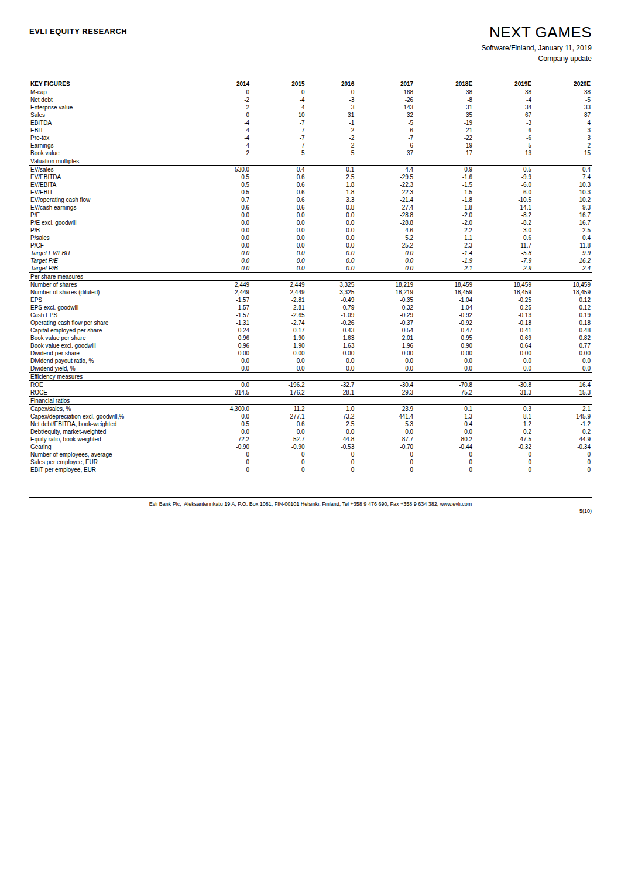EVLI EQUITY RESEARCH
NEXT GAMES
Software/Finland, January 11, 2019
Company update
| KEY FIGURES | 2014 | 2015 | 2016 | 2017 | 2018E | 2019E | 2020E |
| --- | --- | --- | --- | --- | --- | --- | --- |
| M-cap | 0 | 0 | 0 | 168 | 38 | 38 | 38 |
| Net debt | -2 | -4 | -3 | -26 | -8 | -4 | -5 |
| Enterprise value | -2 | -4 | -3 | 143 | 31 | 34 | 33 |
| Sales | 0 | 10 | 31 | 32 | 35 | 67 | 87 |
| EBITDA | -4 | -7 | -1 | -5 | -19 | -3 | 4 |
| EBIT | -4 | -7 | -2 | -6 | -21 | -6 | 3 |
| Pre-tax | -4 | -7 | -2 | -7 | -22 | -6 | 3 |
| Earnings | -4 | -7 | -2 | -6 | -19 | -5 | 2 |
| Book value | 2 | 5 | 5 | 37 | 17 | 13 | 15 |
| Valuation multiples | | | | | | | |
| EV/sales | -530.0 | -0.4 | -0.1 | 4.4 | 0.9 | 0.5 | 0.4 |
| EV/EBITDA | 0.5 | 0.6 | 2.5 | -29.5 | -1.6 | -9.9 | 7.4 |
| EV/EBITA | 0.5 | 0.6 | 1.8 | -22.3 | -1.5 | -6.0 | 10.3 |
| EV/EBIT | 0.5 | 0.6 | 1.8 | -22.3 | -1.5 | -6.0 | 10.3 |
| EV/operating cash flow | 0.7 | 0.6 | 3.3 | -21.4 | -1.8 | -10.5 | 10.2 |
| EV/cash earnings | 0.6 | 0.6 | 0.8 | -27.4 | -1.8 | -14.1 | 9.3 |
| P/E | 0.0 | 0.0 | 0.0 | -28.8 | -2.0 | -8.2 | 16.7 |
| P/E excl. goodwill | 0.0 | 0.0 | 0.0 | -28.8 | -2.0 | -8.2 | 16.7 |
| P/B | 0.0 | 0.0 | 0.0 | 4.6 | 2.2 | 3.0 | 2.5 |
| P/sales | 0.0 | 0.0 | 0.0 | 5.2 | 1.1 | 0.6 | 0.4 |
| P/CF | 0.0 | 0.0 | 0.0 | -25.2 | -2.3 | -11.7 | 11.8 |
| Target EV/EBIT | 0.0 | 0.0 | 0.0 | 0.0 | -1.4 | -5.8 | 9.9 |
| Target P/E | 0.0 | 0.0 | 0.0 | 0.0 | -1.9 | -7.9 | 16.2 |
| Target P/B | 0.0 | 0.0 | 0.0 | 0.0 | 2.1 | 2.9 | 2.4 |
| Per share measures | | | | | | | |
| Number of shares | 2,449 | 2,449 | 3,325 | 18,219 | 18,459 | 18,459 | 18,459 |
| Number of shares (diluted) | 2,449 | 2,449 | 3,325 | 18,219 | 18,459 | 18,459 | 18,459 |
| EPS | -1.57 | -2.81 | -0.49 | -0.35 | -1.04 | -0.25 | 0.12 |
| EPS excl. goodwill | -1.57 | -2.81 | -0.79 | -0.32 | -1.04 | -0.25 | 0.12 |
| Cash EPS | -1.57 | -2.65 | -1.09 | -0.29 | -0.92 | -0.13 | 0.19 |
| Operating cash flow per share | -1.31 | -2.74 | -0.26 | -0.37 | -0.92 | -0.18 | 0.18 |
| Capital employed per share | -0.24 | 0.17 | 0.43 | 0.54 | 0.47 | 0.41 | 0.48 |
| Book value per share | 0.96 | 1.90 | 1.63 | 2.01 | 0.95 | 0.69 | 0.82 |
| Book value excl. goodwill | 0.96 | 1.90 | 1.63 | 1.96 | 0.90 | 0.64 | 0.77 |
| Dividend per share | 0.00 | 0.00 | 0.00 | 0.00 | 0.00 | 0.00 | 0.00 |
| Dividend payout ratio, % | 0.0 | 0.0 | 0.0 | 0.0 | 0.0 | 0.0 | 0.0 |
| Dividend yield, % | 0.0 | 0.0 | 0.0 | 0.0 | 0.0 | 0.0 | 0.0 |
| Efficiency measures | | | | | | | |
| ROE | 0.0 | -196.2 | -32.7 | -30.4 | -70.8 | -30.8 | 16.4 |
| ROCE | -314.5 | -176.2 | -28.1 | -29.3 | -75.2 | -31.3 | 15.3 |
| Financial ratios | | | | | | | |
| Capex/sales, % | 4,300.0 | 11.2 | 1.0 | 23.9 | 0.1 | 0.3 | 2.1 |
| Capex/depreciation excl. goodwill,% | 0.0 | 277.1 | 73.2 | 441.4 | 1.3 | 8.1 | 145.9 |
| Net debt/EBITDA, book-weighted | 0.5 | 0.6 | 2.5 | 5.3 | 0.4 | 1.2 | -1.2 |
| Debt/equity, market-weighted | 0.0 | 0.0 | 0.0 | 0.0 | 0.0 | 0.2 | 0.2 |
| Equity ratio, book-weighted | 72.2 | 52.7 | 44.8 | 87.7 | 80.2 | 47.5 | 44.9 |
| Gearing | -0.90 | -0.90 | -0.53 | -0.70 | -0.44 | -0.32 | -0.34 |
| Number of employees, average | 0 | 0 | 0 | 0 | 0 | 0 | 0 |
| Sales per employee, EUR | 0 | 0 | 0 | 0 | 0 | 0 | 0 |
| EBIT per employee, EUR | 0 | 0 | 0 | 0 | 0 | 0 | 0 |
Evli Bank Plc, Aleksanterinkatu 19 A, P.O. Box 1081, FIN-00101 Helsinki, Finland, Tel +358 9 476 690, Fax +358 9 634 382, www.evli.com
5(10)